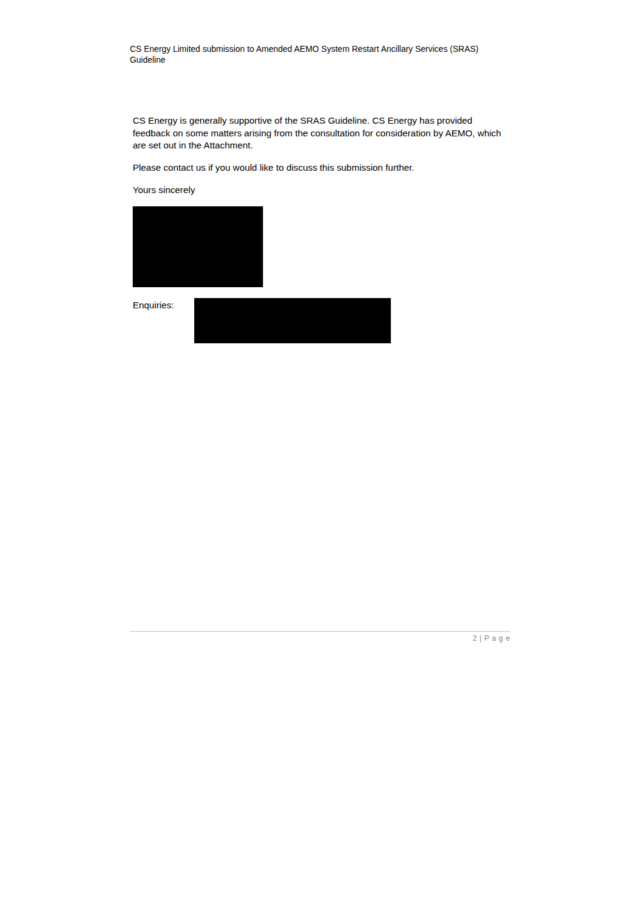CS Energy Limited submission to Amended AEMO System Restart Ancillary Services (SRAS) Guideline
CS Energy is generally supportive of the SRAS Guideline. CS Energy has provided feedback on some matters arising from the consultation for consideration by AEMO, which are set out in the Attachment.
Please contact us if you would like to discuss this submission further.
Yours sincerely
Enquiries:
2 | P a g e